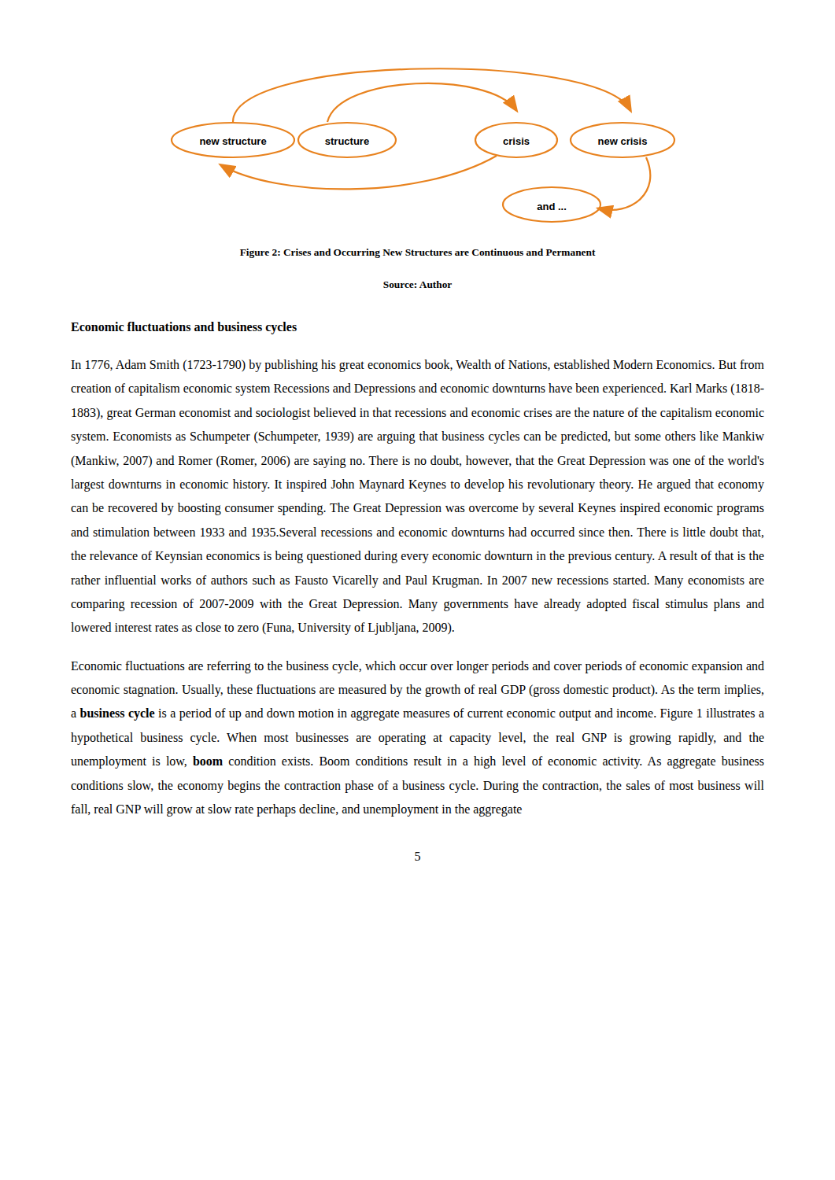new structure structure crisis new crisis and ...
Figure 2: Crises and Occurring New Structures are Continuous and Permanent
Source: Author
Economic fluctuations and business cycles
In 1776, Adam Smith (1723-1790) by publishing his great economics book, Wealth of Nations, established Modern Economics. But from creation of capitalism economic system Recessions and Depressions and economic downturns have been experienced. Karl Marks (1818-1883), great German economist and sociologist believed in that recessions and economic crises are the nature of the capitalism economic system. Economists as Schumpeter (Schumpeter, 1939) are arguing that business cycles can be predicted, but some others like Mankiw (Mankiw, 2007) and Romer (Romer, 2006) are saying no. There is no doubt, however, that the Great Depression was one of the world's largest downturns in economic history. It inspired John Maynard Keynes to develop his revolutionary theory. He argued that economy can be recovered by boosting consumer spending. The Great Depression was overcome by several Keynes inspired economic programs and stimulation between 1933 and 1935.Several recessions and economic downturns had occurred since then. There is little doubt that, the relevance of Keynsian economics is being questioned during every economic downturn in the previous century. A result of that is the rather influential works of authors such as Fausto Vicarelly and Paul Krugman. In 2007 new recessions started. Many economists are comparing recession of 2007-2009 with the Great Depression. Many governments have already adopted fiscal stimulus plans and lowered interest rates as close to zero (Funa, University of Ljubljana, 2009).
Economic fluctuations are referring to the business cycle, which occur over longer periods and cover periods of economic expansion and economic stagnation. Usually, these fluctuations are measured by the growth of real GDP (gross domestic product). As the term implies, a business cycle is a period of up and down motion in aggregate measures of current economic output and income. Figure 1 illustrates a hypothetical business cycle. When most businesses are operating at capacity level, the real GNP is growing rapidly, and the unemployment is low, boom condition exists. Boom conditions result in a high level of economic activity. As aggregate business conditions slow, the economy begins the contraction phase of a business cycle. During the contraction, the sales of most business will fall, real GNP will grow at slow rate perhaps decline, and unemployment in the aggregate
5